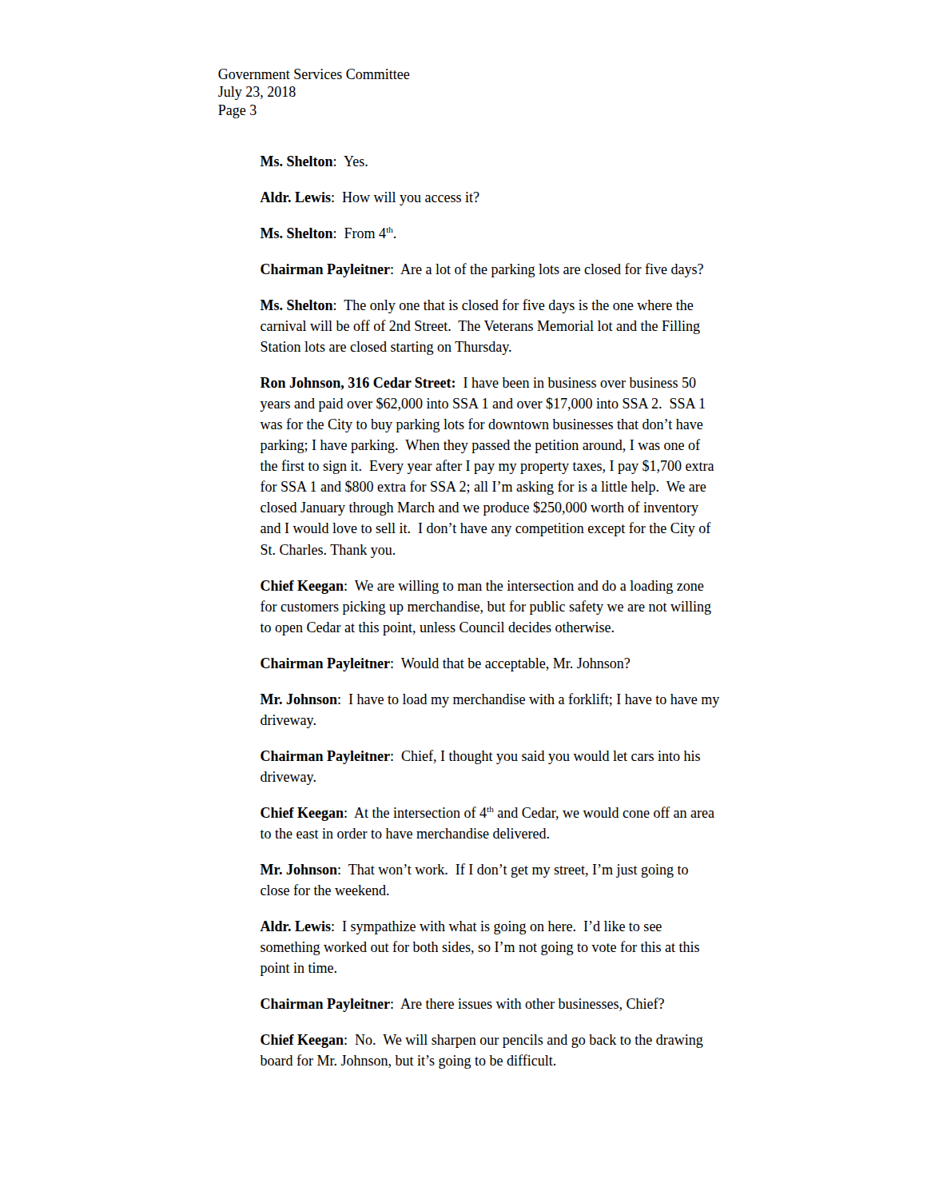Government Services Committee
July 23, 2018
Page 3
Ms. Shelton: Yes.
Aldr. Lewis: How will you access it?
Ms. Shelton: From 4th.
Chairman Payleitner: Are a lot of the parking lots are closed for five days?
Ms. Shelton: The only one that is closed for five days is the one where the carnival will be off of 2nd Street. The Veterans Memorial lot and the Filling Station lots are closed starting on Thursday.
Ron Johnson, 316 Cedar Street: I have been in business over business 50 years and paid over $62,000 into SSA 1 and over $17,000 into SSA 2. SSA 1 was for the City to buy parking lots for downtown businesses that don’t have parking; I have parking. When they passed the petition around, I was one of the first to sign it. Every year after I pay my property taxes, I pay $1,700 extra for SSA 1 and $800 extra for SSA 2; all I’m asking for is a little help. We are closed January through March and we produce $250,000 worth of inventory and I would love to sell it. I don’t have any competition except for the City of St. Charles. Thank you.
Chief Keegan: We are willing to man the intersection and do a loading zone for customers picking up merchandise, but for public safety we are not willing to open Cedar at this point, unless Council decides otherwise.
Chairman Payleitner: Would that be acceptable, Mr. Johnson?
Mr. Johnson: I have to load my merchandise with a forklift; I have to have my driveway.
Chairman Payleitner: Chief, I thought you said you would let cars into his driveway.
Chief Keegan: At the intersection of 4th and Cedar, we would cone off an area to the east in order to have merchandise delivered.
Mr. Johnson: That won’t work. If I don’t get my street, I’m just going to close for the weekend.
Aldr. Lewis: I sympathize with what is going on here. I’d like to see something worked out for both sides, so I’m not going to vote for this at this point in time.
Chairman Payleitner: Are there issues with other businesses, Chief?
Chief Keegan: No. We will sharpen our pencils and go back to the drawing board for Mr. Johnson, but it’s going to be difficult.